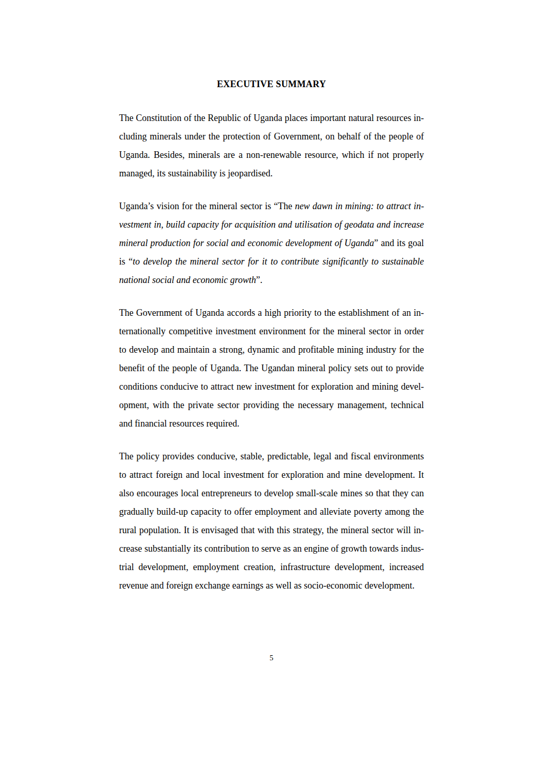EXECUTIVE SUMMARY
The Constitution of the Republic of Uganda places important natural resources including minerals under the protection of Government, on behalf of the people of Uganda. Besides, minerals are a non-renewable resource, which if not properly managed, its sustainability is jeopardised.
Uganda’s vision for the mineral sector is “The new dawn in mining: to attract investment in, build capacity for acquisition and utilisation of geodata and increase mineral production for social and economic development of Uganda” and its goal is “to develop the mineral sector for it to contribute significantly to sustainable national social and economic growth”.
The Government of Uganda accords a high priority to the establishment of an internationally competitive investment environment for the mineral sector in order to develop and maintain a strong, dynamic and profitable mining industry for the benefit of the people of Uganda. The Ugandan mineral policy sets out to provide conditions conducive to attract new investment for exploration and mining development, with the private sector providing the necessary management, technical and financial resources required.
The policy provides conducive, stable, predictable, legal and fiscal environments to attract foreign and local investment for exploration and mine development. It also encourages local entrepreneurs to develop small-scale mines so that they can gradually build-up capacity to offer employment and alleviate poverty among the rural population. It is envisaged that with this strategy, the mineral sector will increase substantially its contribution to serve as an engine of growth towards industrial development, employment creation, infrastructure development, increased revenue and foreign exchange earnings as well as socio-economic development.
5